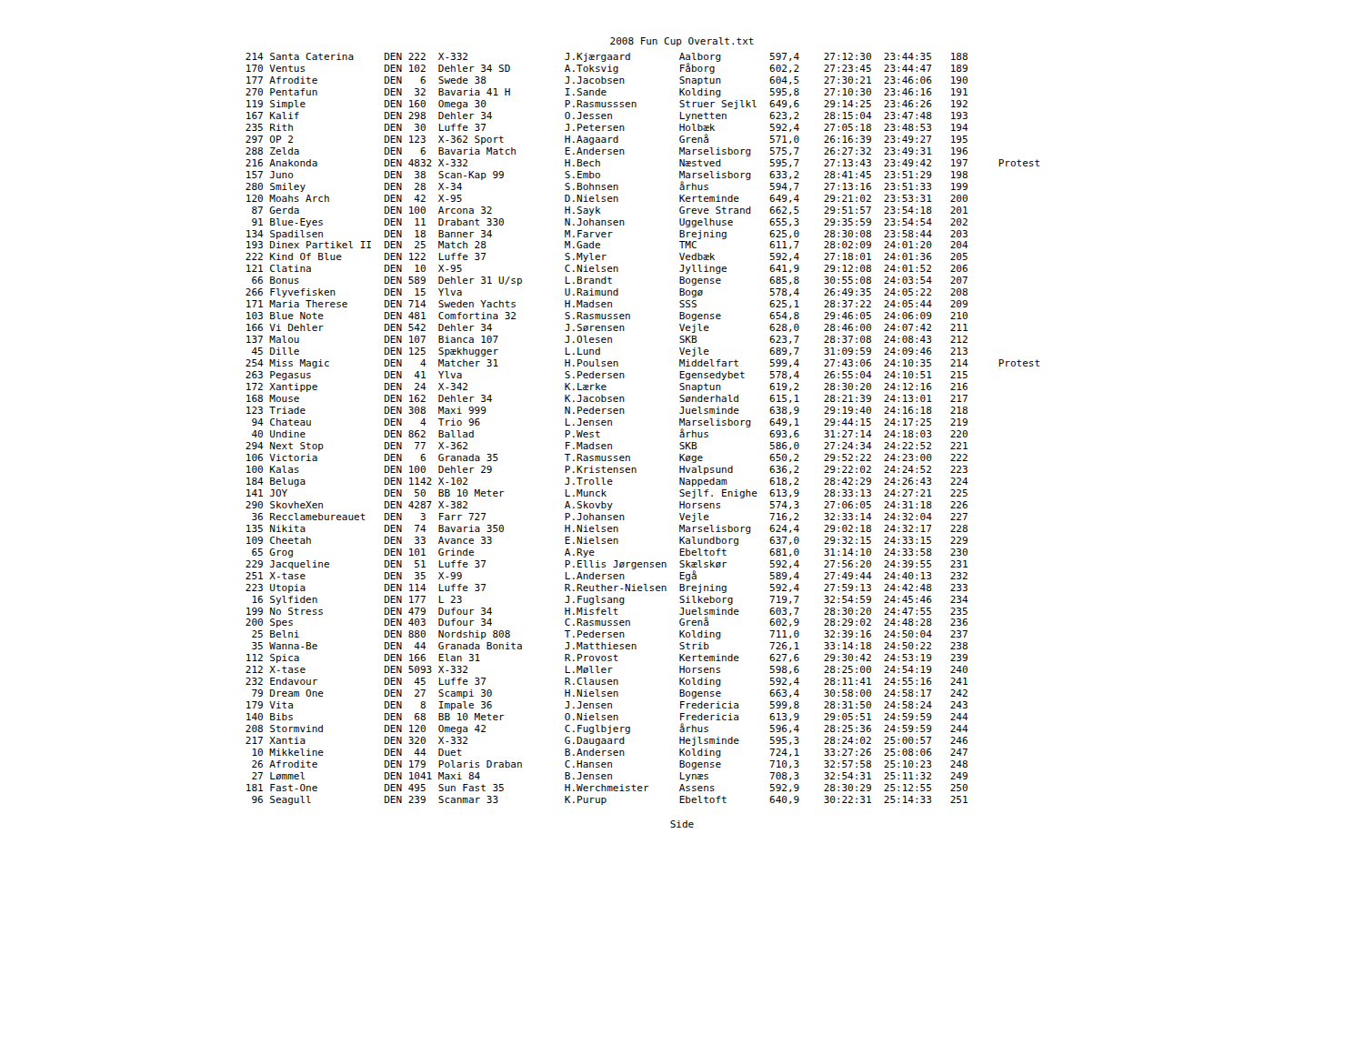2008 Fun Cup Overalt.txt
   214 Santa Caterina     DEN 222  X-332                J.Kjærgaard        Aalborg        597,4    27:12:30  23:44:35   188
   170 Ventus             DEN 102  Dehler 34 SD         A.Toksvig          Fåborg         602,2    27:23:45  23:44:47   189
   177 Afrodite           DEN   6  Swede 38             J.Jacobsen         Snaptun        604,5    27:30:21  23:46:06   190
   270 Pentafun           DEN  32  Bavaria 41 H         I.Sande            Kolding        595,8    27:10:30  23:46:16   191
   119 Simple             DEN 160  Omega 30             P.Rasmusssen       Struer Sejlkl  649,6    29:14:25  23:46:26   192
   167 Kalif              DEN 298  Dehler 34            O.Jessen           Lynetten       623,2    28:15:04  23:47:48   193
   235 Rith               DEN  30  Luffe 37             J.Petersen         Holbæk         592,4    27:05:18  23:48:53   194
   297 OP 2               DEN 123  X-362 Sport          H.Aagaard          Grenå          571,0    26:16:39  23:49:27   195
   288 Zelda              DEN   6  Bavaria Match        E.Andersen         Marselisborg   575,7    26:27:32  23:49:31   196
   216 Anakonda           DEN 4832 X-332                H.Bech             Næstved        595,7    27:13:43  23:49:42   197     Protest
   157 Juno               DEN  38  Scan-Kap 99          S.Embo             Marselisborg   633,2    28:41:45  23:51:29   198
   280 Smiley             DEN  28  X-34                 S.Bohnsen          århus          594,7    27:13:16  23:51:33   199
   120 Moahs Arch         DEN  42  X-95                 D.Nielsen          Kerteminde     649,4    29:21:02  23:53:31   200
    87 Gerda              DEN 100  Arcona 32            H.Sayk             Greve Strand   662,5    29:51:57  23:54:18   201
    91 Blue-Eyes          DEN  11  Drabant 330          N.Johansen         Uggelhuse      655,3    29:35:59  23:54:54   202
   134 Spadilsen          DEN  18  Banner 34            M.Farver           Brejning       625,0    28:30:08  23:58:44   203
   193 Dinex Partikel II  DEN  25  Match 28             M.Gade             TMC            611,7    28:02:09  24:01:20   204
   222 Kind Of Blue       DEN 122  Luffe 37             S.Myler            Vedbæk         592,4    27:18:01  24:01:36   205
   121 Clatina            DEN  10  X-95                 C.Nielsen          Jyllinge       641,9    29:12:08  24:01:52   206
    66 Bonus              DEN 589  Dehler 31 U/sp       L.Brandt           Bogense        685,8    30:55:08  24:03:54   207
   266 Flyvefisken        DEN  15  Ylva                 U.Raimund          Bogø           578,4    26:49:35  24:05:22   208
   171 Maria Therese      DEN 714  Sweden Yachts        H.Madsen           SSS            625,1    28:37:22  24:05:44   209
   103 Blue Note          DEN 481  Comfortina 32        S.Rasmussen        Bogense        654,8    29:46:05  24:06:09   210
   166 Vi Dehler          DEN 542  Dehler 34            J.Sørensen         Vejle          628,0    28:46:00  24:07:42   211
   137 Malou              DEN 107  Bianca 107           J.Olesen           SKB            623,7    28:37:08  24:08:43   212
    45 Dille              DEN 125  Spækhugger           L.Lund             Vejle          689,7    31:09:59  24:09:46   213
   254 Miss Magic         DEN   4  Matcher 31           H.Poulsen          Middelfart     599,4    27:43:06  24:10:35   214     Protest
   263 Pegasus            DEN  41  Ylva                 S.Pedersen         Egensedybet    578,4    26:55:04  24:10:51   215
   172 Xantippe           DEN  24  X-342                K.Lærke            Snaptun        619,2    28:30:20  24:12:16   216
   168 Mouse              DEN 162  Dehler 34            K.Jacobsen         Sønderhald     615,1    28:21:39  24:13:01   217
   123 Triade             DEN 308  Maxi 999             N.Pedersen         Juelsminde     638,9    29:19:40  24:16:18   218
    94 Chateau            DEN   4  Trio 96              L.Jensen           Marselisborg   649,1    29:44:15  24:17:25   219
    40 Undine             DEN 862  Ballad               P.West             århus          693,6    31:27:14  24:18:03   220
   294 Next Stop          DEN  77  X-362                F.Madsen           SKB            586,0    27:24:34  24:22:52   221
   106 Victoria           DEN   6  Granada 35           T.Rasmussen        Køge           650,2    29:52:22  24:23:00   222
   100 Kalas              DEN 100  Dehler 29            P.Kristensen       Hvalpsund      636,2    29:22:02  24:24:52   223
   184 Beluga             DEN 1142 X-102                J.Trolle           Nappedam       618,2    28:42:29  24:26:43   224
   141 JOY                DEN  50  BB 10 Meter          L.Munck            Sejlf. Enighe  613,9    28:33:13  24:27:21   225
   290 SkovheXen          DEN 4287 X-382                A.Skovby           Horsens        574,3    27:06:05  24:31:18   226
    36 Recclamebureauet   DEN   3  Farr 727             P.Johansen         Vejle          716,2    32:33:14  24:32:04   227
   135 Nikita             DEN  74  Bavaria 350          H.Nielsen          Marselisborg   624,4    29:02:18  24:32:17   228
   109 Cheetah            DEN  33  Avance 33            E.Nielsen          Kalundborg     637,0    29:32:15  24:33:15   229
    65 Grog               DEN 101  Grinde               A.Rye              Ebeltoft       681,0    31:14:10  24:33:58   230
   229 Jacqueline         DEN  51  Luffe 37             P.Ellis Jørgensen  Skælskør       592,4    27:56:20  24:39:55   231
   251 X-tase             DEN  35  X-99                 L.Andersen         Egå            589,4    27:49:44  24:40:13   232
   223 Utopia             DEN 114  Luffe 37             R.Reuther-Nielsen  Brejning       592,4    27:59:13  24:42:48   233
    16 Sylfiden           DEN 177  L 23                 J.Fuglsang         Silkeborg      719,7    32:54:59  24:45:46   234
   199 No Stress          DEN 479  Dufour 34            H.Misfelt          Juelsminde     603,7    28:30:20  24:47:55   235
   200 Spes               DEN 403  Dufour 34            C.Rasmussen        Grenå          602,9    28:29:02  24:48:28   236
    25 Belni              DEN 880  Nordship 808         T.Pedersen         Kolding        711,0    32:39:16  24:50:04   237
    35 Wanna-Be           DEN  44  Granada Bonita       J.Matthiesen       Strib          726,1    33:14:18  24:50:22   238
   112 Spica              DEN 166  Elan 31              R.Provost          Kerteminde     627,6    29:30:42  24:53:19   239
   212 X-tase             DEN 5093 X-332                L.Møller           Horsens        598,6    28:25:00  24:54:19   240
   232 Endavour           DEN  45  Luffe 37             R.Clausen          Kolding        592,4    28:11:41  24:55:16   241
    79 Dream One          DEN  27  Scampi 30            H.Nielsen          Bogense        663,4    30:58:00  24:58:17   242
   179 Vita               DEN   8  Impale 36            J.Jensen           Fredericia     599,8    28:31:50  24:58:24   243
   140 Bibs               DEN  68  BB 10 Meter          O.Nielsen          Fredericia     613,9    29:05:51  24:59:59   244
   208 Stormvind          DEN 120  Omega 42             C.Fuglbjerg        århus          596,4    28:25:36  24:59:59   244
   217 Xantia             DEN 320  X-332                G.Daugaard         Hejlsminde     595,3    28:24:02  25:00:57   246
    10 Mikkeline          DEN  44  Duet                 B.Andersen         Kolding        724,1    33:27:26  25:08:06   247
    26 Afrodite           DEN 179  Polaris Draban       C.Hansen           Bogense        710,3    32:57:58  25:10:23   248
    27 Lømmel             DEN 1041 Maxi 84              B.Jensen           Lynæs          708,3    32:54:31  25:11:32   249
   181 Fast-One           DEN 495  Sun Fast 35          H.Werchmeister     Assens         592,9    28:30:29  25:12:55   250
    96 Seagull            DEN 239  Scanmar 33           K.Purup            Ebeltoft       640,9    30:22:31  25:14:33   251
Side